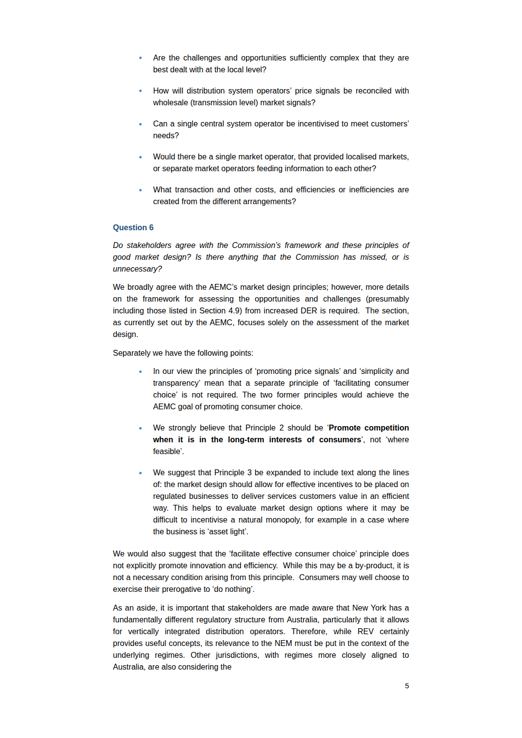Are the challenges and opportunities sufficiently complex that they are best dealt with at the local level?
How will distribution system operators’ price signals be reconciled with wholesale (transmission level) market signals?
Can a single central system operator be incentivised to meet customers’ needs?
Would there be a single market operator, that provided localised markets, or separate market operators feeding information to each other?
What transaction and other costs, and efficiencies or inefficiencies are created from the different arrangements?
Question 6
Do stakeholders agree with the Commission’s framework and these principles of good market design? Is there anything that the Commission has missed, or is unnecessary?
We broadly agree with the AEMC’s market design principles; however, more details on the framework for assessing the opportunities and challenges (presumably including those listed in Section 4.9) from increased DER is required. The section, as currently set out by the AEMC, focuses solely on the assessment of the market design.
Separately we have the following points:
In our view the principles of ‘promoting price signals’ and ‘simplicity and transparency’ mean that a separate principle of ‘facilitating consumer choice’ is not required. The two former principles would achieve the AEMC goal of promoting consumer choice.
We strongly believe that Principle 2 should be ‘Promote competition when it is in the long-term interests of consumers’, not ‘where feasible’.
We suggest that Principle 3 be expanded to include text along the lines of: the market design should allow for effective incentives to be placed on regulated businesses to deliver services customers value in an efficient way. This helps to evaluate market design options where it may be difficult to incentivise a natural monopoly, for example in a case where the business is ‘asset light’.
We would also suggest that the ‘facilitate effective consumer choice’ principle does not explicitly promote innovation and efficiency. While this may be a by-product, it is not a necessary condition arising from this principle. Consumers may well choose to exercise their prerogative to ‘do nothing’.
As an aside, it is important that stakeholders are made aware that New York has a fundamentally different regulatory structure from Australia, particularly that it allows for vertically integrated distribution operators. Therefore, while REV certainly provides useful concepts, its relevance to the NEM must be put in the context of the underlying regimes. Other jurisdictions, with regimes more closely aligned to Australia, are also considering the
5